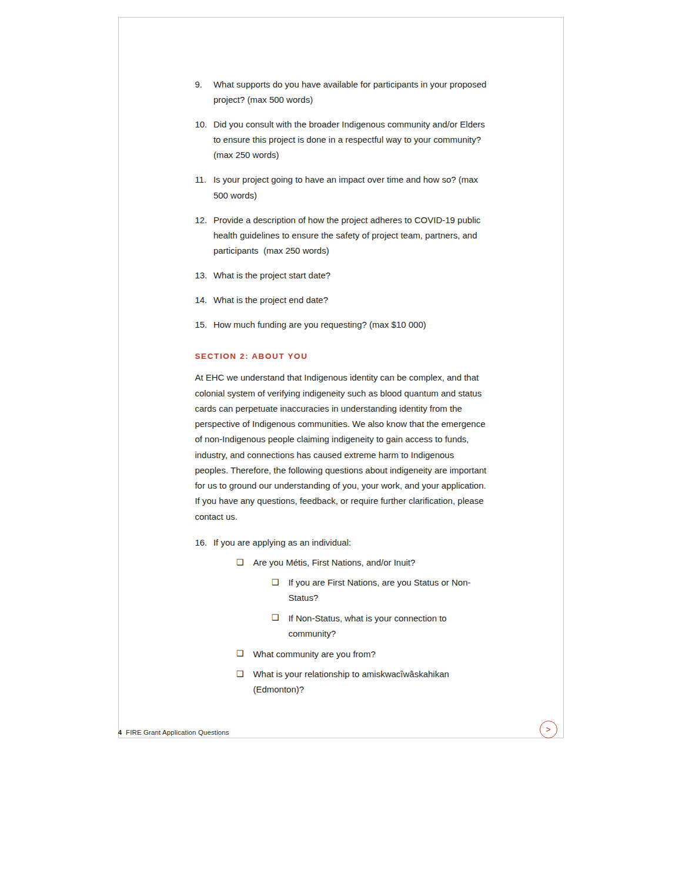9. What supports do you have available for participants in your proposed project? (max 500 words)
10. Did you consult with the broader Indigenous community and/or Elders to ensure this project is done in a respectful way to your community? (max 250 words)
11. Is your project going to have an impact over time and how so? (max 500 words)
12. Provide a description of how the project adheres to COVID-19 public health guidelines to ensure the safety of project team, partners, and participants (max 250 words)
13. What is the project start date?
14. What is the project end date?
15. How much funding are you requesting? (max $10 000)
SECTION 2: ABOUT YOU
At EHC we understand that Indigenous identity can be complex, and that colonial system of verifying indigeneity such as blood quantum and status cards can perpetuate inaccuracies in understanding identity from the perspective of Indigenous communities. We also know that the emergence of non-Indigenous people claiming indigeneity to gain access to funds, industry, and connections has caused extreme harm to Indigenous peoples. Therefore, the following questions about indigeneity are important for us to ground our understanding of you, your work, and your application. If you have any questions, feedback, or require further clarification, please contact us.
16. If you are applying as an individual:
Are you Métis, First Nations, and/or Inuit?
If you are First Nations, are you Status or Non-Status?
If Non-Status, what is your connection to community?
What community are you from?
What is your relationship to amiskwacîwâskahikan (Edmonton)?
4 FIRE Grant Application Questions
>